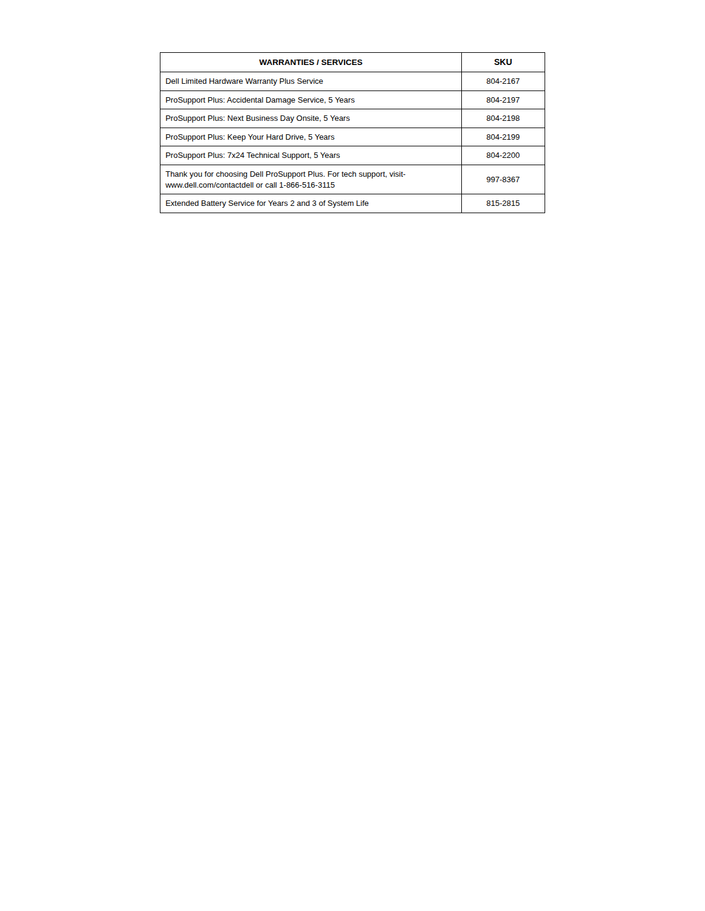| WARRANTIES / SERVICES | SKU |
| --- | --- |
| Dell Limited Hardware Warranty Plus Service | 804-2167 |
| ProSupport Plus: Accidental Damage Service, 5 Years | 804-2197 |
| ProSupport Plus: Next Business Day Onsite, 5 Years | 804-2198 |
| ProSupport Plus: Keep Your Hard Drive, 5 Years | 804-2199 |
| ProSupport Plus: 7x24 Technical Support, 5 Years | 804-2200 |
| Thank you for choosing Dell ProSupport Plus. For tech support, visit-www.dell.com/contactdell or call 1-866-516-3115 | 997-8367 |
| Extended Battery Service for Years 2 and 3 of System Life | 815-2815 |